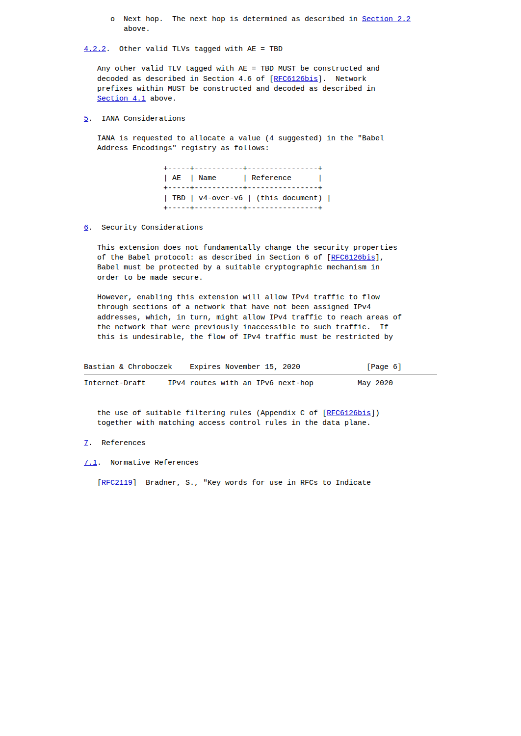o  Next hop.  The next hop is determined as described in Section 2.2
         above.

 4.2.2.  Other valid TLVs tagged with AE = TBD

   Any other valid TLV tagged with AE = TBD MUST be constructed and
   decoded as described in Section 4.6 of [RFC6126bis].  Network
   prefixes within MUST be constructed and decoded as described in
   Section 4.1 above.

 5.  IANA Considerations

   IANA is requested to allocate a value (4 suggested) in the "Babel
   Address Encodings" registry as follows:

                  +-----+-----------+----------------+
                  | AE  | Name      | Reference      |
                  +-----+-----------+----------------+
                  | TBD | v4-over-v6 | (this document) |
                  +-----+-----------+----------------+

 6.  Security Considerations

   This extension does not fundamentally change the security properties
   of the Babel protocol: as described in Section 6 of [RFC6126bis],
   Babel must be protected by a suitable cryptographic mechanism in
   order to be made secure.

   However, enabling this extension will allow IPv4 traffic to flow
   through sections of a network that have not been assigned IPv4
   addresses, which, in turn, might allow IPv4 traffic to reach areas of
   the network that were previously inaccessible to such traffic.  If
   this is undesirable, the flow of IPv4 traffic must be restricted by


Bastian & Chroboczek    Expires November 15, 2020               [Page 6]
Internet-Draft     IPv4 routes with an IPv6 next-hop          May 2020


   the use of suitable filtering rules (Appendix C of [RFC6126bis])
   together with matching access control rules in the data plane.

 7.  References

 7.1.  Normative References

   [RFC2119]  Bradner, S., "Key words for use in RFCs to Indicate